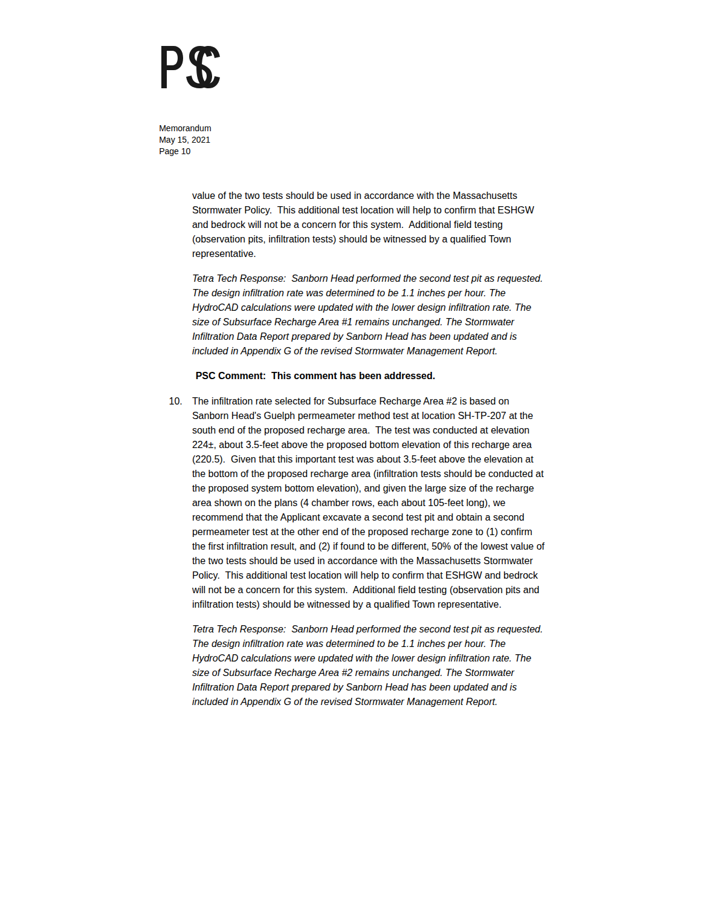Memorandum
May 15, 2021
Page 10
value of the two tests should be used in accordance with the Massachusetts Stormwater Policy. This additional test location will help to confirm that ESHGW and bedrock will not be a concern for this system. Additional field testing (observation pits, infiltration tests) should be witnessed by a qualified Town representative.
Tetra Tech Response: Sanborn Head performed the second test pit as requested. The design infiltration rate was determined to be 1.1 inches per hour. The HydroCAD calculations were updated with the lower design infiltration rate. The size of Subsurface Recharge Area #1 remains unchanged. The Stormwater Infiltration Data Report prepared by Sanborn Head has been updated and is included in Appendix G of the revised Stormwater Management Report.
PSC Comment: This comment has been addressed.
The infiltration rate selected for Subsurface Recharge Area #2 is based on Sanborn Head's Guelph permeameter method test at location SH-TP-207 at the south end of the proposed recharge area. The test was conducted at elevation 224±, about 3.5-feet above the proposed bottom elevation of this recharge area (220.5). Given that this important test was about 3.5-feet above the elevation at the bottom of the proposed recharge area (infiltration tests should be conducted at the proposed system bottom elevation), and given the large size of the recharge area shown on the plans (4 chamber rows, each about 105-feet long), we recommend that the Applicant excavate a second test pit and obtain a second permeameter test at the other end of the proposed recharge zone to (1) confirm the first infiltration result, and (2) if found to be different, 50% of the lowest value of the two tests should be used in accordance with the Massachusetts Stormwater Policy. This additional test location will help to confirm that ESHGW and bedrock will not be a concern for this system. Additional field testing (observation pits and infiltration tests) should be witnessed by a qualified Town representative.
Tetra Tech Response: Sanborn Head performed the second test pit as requested. The design infiltration rate was determined to be 1.1 inches per hour. The HydroCAD calculations were updated with the lower design infiltration rate. The size of Subsurface Recharge Area #2 remains unchanged. The Stormwater Infiltration Data Report prepared by Sanborn Head has been updated and is included in Appendix G of the revised Stormwater Management Report.